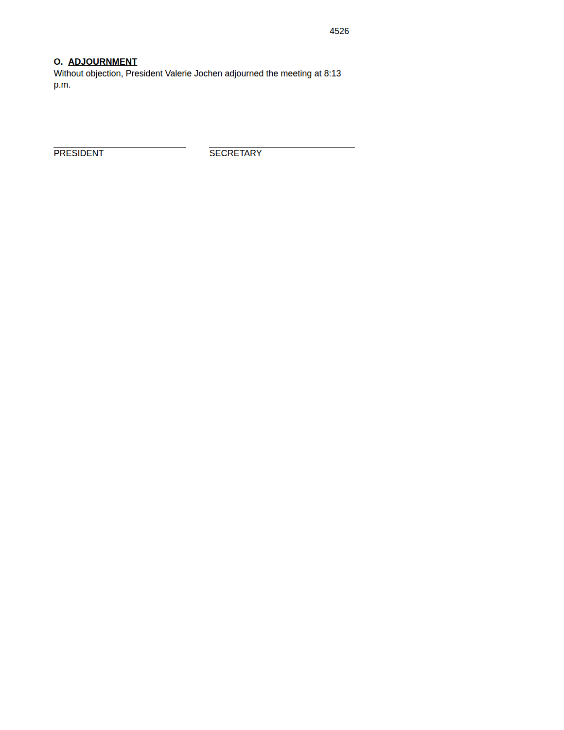4526
O. ADJOURNMENT
Without objection, President Valerie Jochen adjourned the meeting at 8:13 p.m.
| PRESIDENT | | SECRETARY |